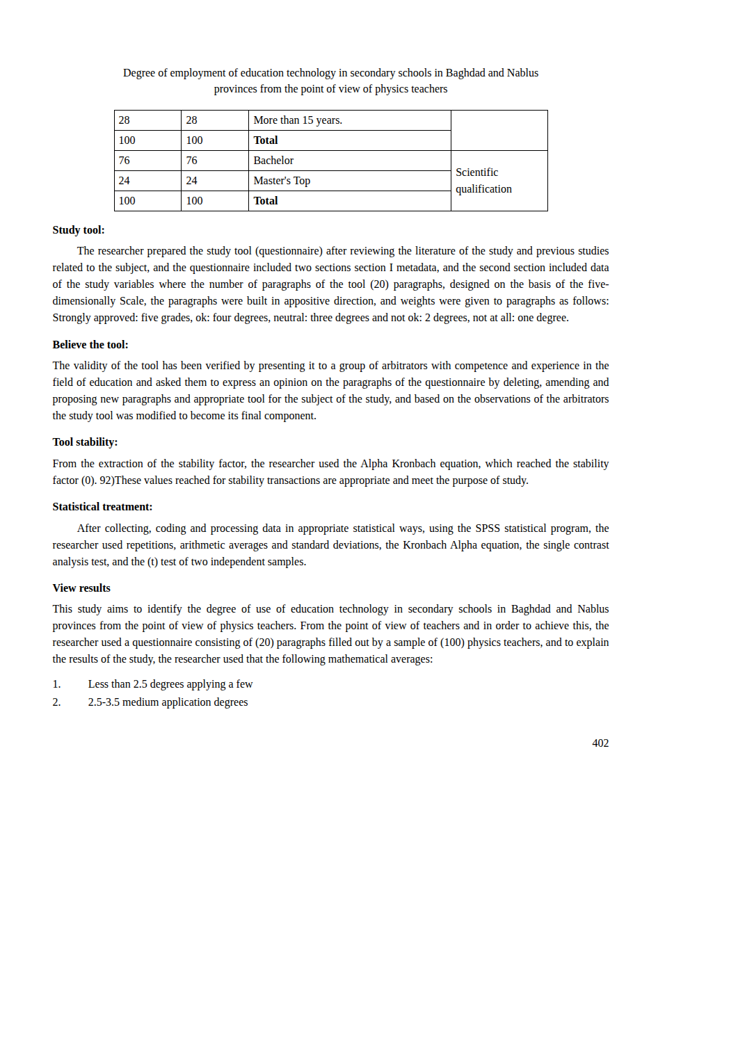Degree of employment of education technology in secondary schools in Baghdad and Nablus
provinces from the point of view of physics teachers
| 28 | 28 | More than 15 years. | |
| 100 | 100 | Total |
| 76 | 76 | Bachelor | Scientific qualification |
| 24 | 24 | Master's Top |
| 100 | 100 | Total |
Study tool:
The researcher prepared the study tool (questionnaire) after reviewing the literature of the study and previous studies related to the subject, and the questionnaire included two sections section I metadata, and the second section included data of the study variables where the number of paragraphs of the tool (20) paragraphs, designed on the basis of the five-dimensionally Scale, the paragraphs were built in appositive direction, and weights were given to paragraphs as follows: Strongly approved: five grades, ok: four degrees, neutral: three degrees and not ok: 2 degrees, not at all: one degree.
Believe the tool:
The validity of the tool has been verified by presenting it to a group of arbitrators with competence and experience in the field of education and asked them to express an opinion on the paragraphs of the questionnaire by deleting, amending and proposing new paragraphs and appropriate tool for the subject of the study, and based on the observations of the arbitrators the study tool was modified to become its final component.
Tool stability:
From the extraction of the stability factor, the researcher used the Alpha Kronbach equation, which reached the stability factor (0). 92)These values reached for stability transactions are appropriate and meet the purpose of study.
Statistical treatment:
After collecting, coding and processing data in appropriate statistical ways, using the SPSS statistical program, the researcher used repetitions, arithmetic averages and standard deviations, the Kronbach Alpha equation, the single contrast analysis test, and the (t) test of two independent samples.
View results
This study aims to identify the degree of use of education technology in secondary schools in Baghdad and Nablus provinces from the point of view of physics teachers. From the point of view of teachers and in order to achieve this, the researcher used a questionnaire consisting of (20) paragraphs filled out by a sample of (100) physics teachers, and to explain the results of the study, the researcher used that the following mathematical averages:
1. Less than 2.5 degrees applying a few
2. 2.5-3.5 medium application degrees
402